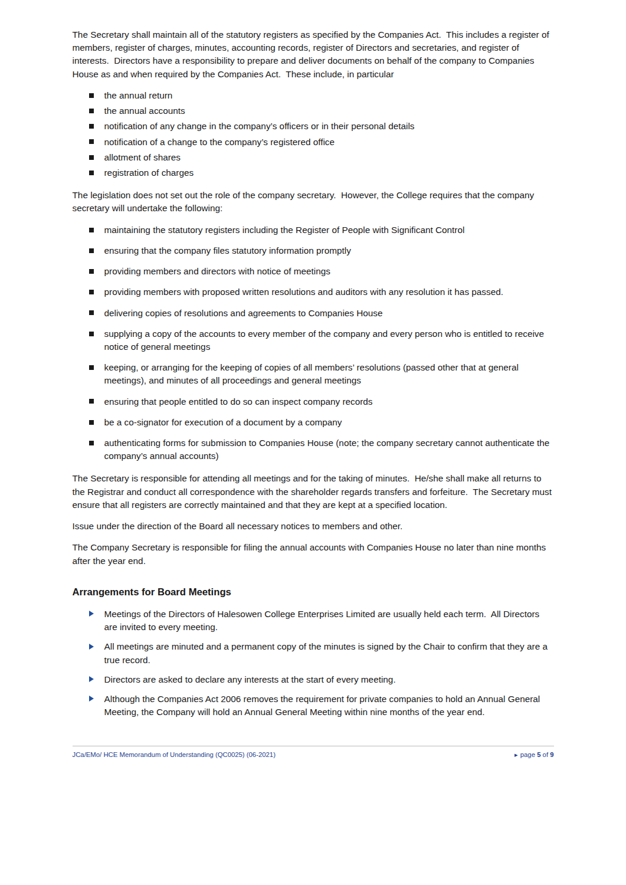The Secretary shall maintain all of the statutory registers as specified by the Companies Act. This includes a register of members, register of charges, minutes, accounting records, register of Directors and secretaries, and register of interests. Directors have a responsibility to prepare and deliver documents on behalf of the company to Companies House as and when required by the Companies Act. These include, in particular
the annual return
the annual accounts
notification of any change in the company’s officers or in their personal details
notification of a change to the company’s registered office
allotment of shares
registration of charges
The legislation does not set out the role of the company secretary. However, the College requires that the company secretary will undertake the following:
maintaining the statutory registers including the Register of People with Significant Control
ensuring that the company files statutory information promptly
providing members and directors with notice of meetings
providing members with proposed written resolutions and auditors with any resolution it has passed.
delivering copies of resolutions and agreements to Companies House
supplying a copy of the accounts to every member of the company and every person who is entitled to receive notice of general meetings
keeping, or arranging for the keeping of copies of all members’ resolutions (passed other that at general meetings), and minutes of all proceedings and general meetings
ensuring that people entitled to do so can inspect company records
be a co-signator for execution of a document by a company
authenticating forms for submission to Companies House (note; the company secretary cannot authenticate the company’s annual accounts)
The Secretary is responsible for attending all meetings and for the taking of minutes. He/she shall make all returns to the Registrar and conduct all correspondence with the shareholder regards transfers and forfeiture. The Secretary must ensure that all registers are correctly maintained and that they are kept at a specified location.
Issue under the direction of the Board all necessary notices to members and other.
The Company Secretary is responsible for filing the annual accounts with Companies House no later than nine months after the year end.
Arrangements for Board Meetings
Meetings of the Directors of Halesowen College Enterprises Limited are usually held each term. All Directors are invited to every meeting.
All meetings are minuted and a permanent copy of the minutes is signed by the Chair to confirm that they are a true record.
Directors are asked to declare any interests at the start of every meeting.
Although the Companies Act 2006 removes the requirement for private companies to hold an Annual General Meeting, the Company will hold an Annual General Meeting within nine months of the year end.
JCa/EMo/ HCE Memorandum of Understanding (QC0025) (06-2021) ▸page 5 of 9